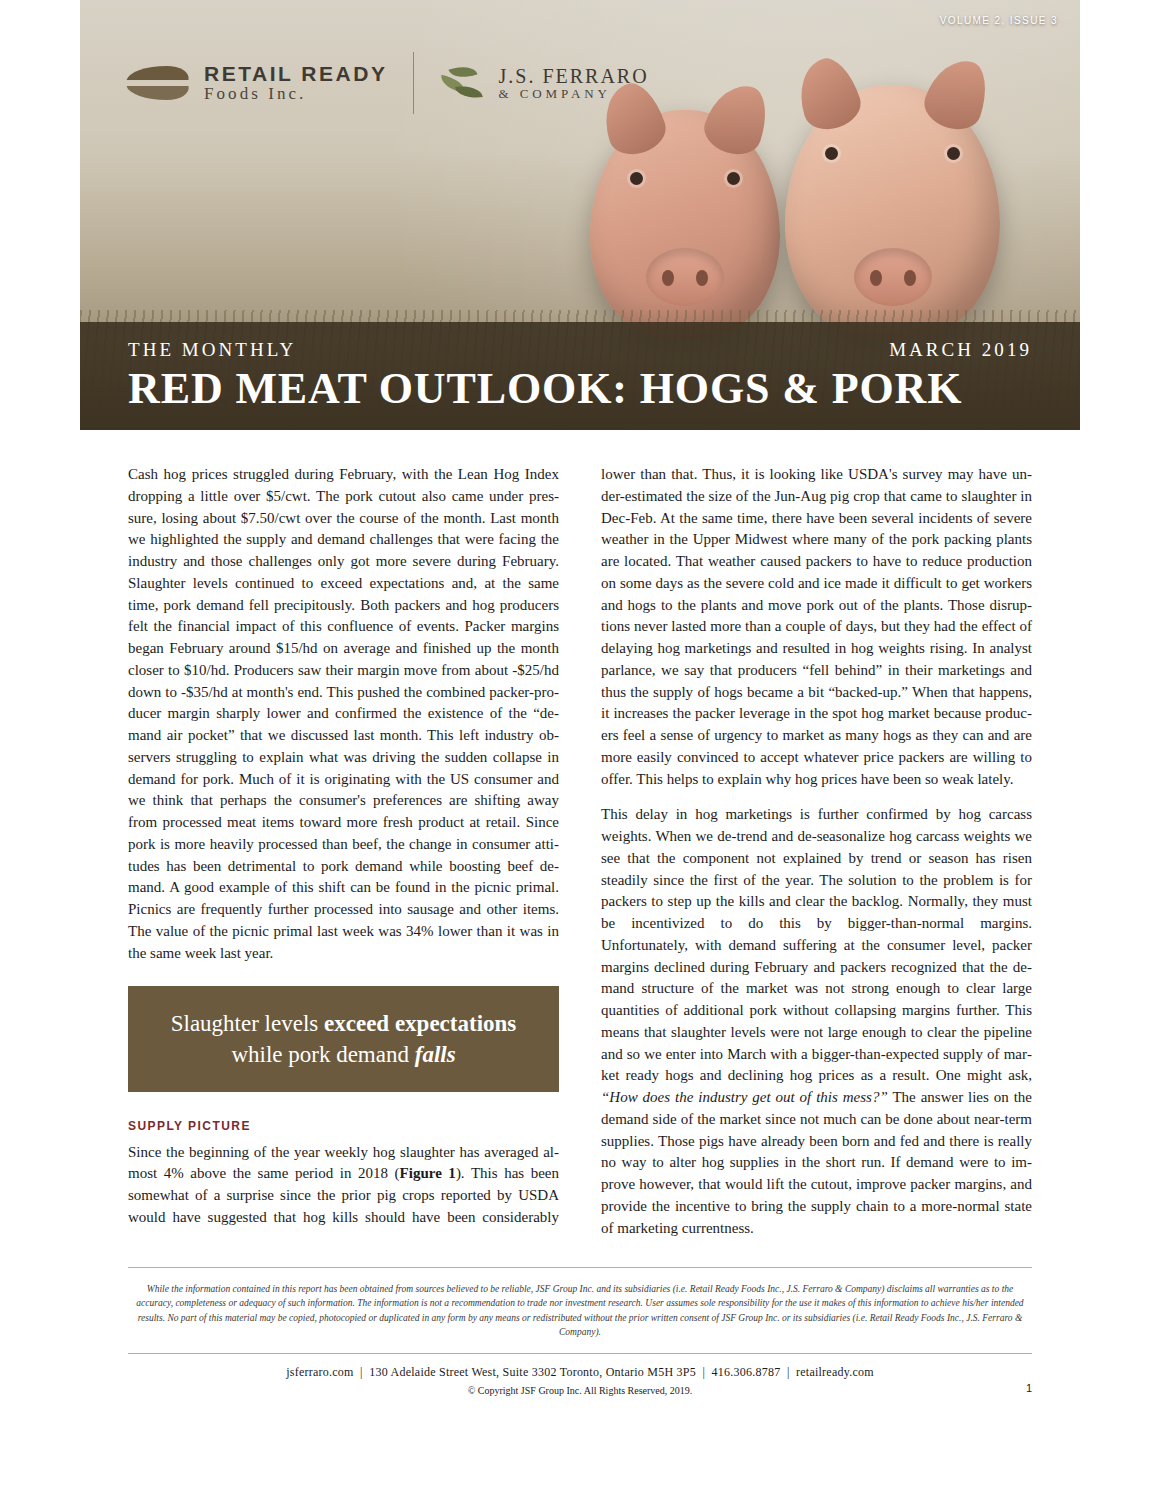Volume 2, Issue 3
RETAIL READY
Foods Inc.
J.S. FERRARO
& COMPANY
The Monthly March 2019
Red Meat Outlook: Hogs & Pork
Cash hog prices struggled during February, with the Lean Hog Index dropping a little over $5/cwt. The pork cutout also came under pressure, losing about $7.50/cwt over the course of the month. Last month we highlighted the supply and demand challenges that were facing the industry and those challenges only got more severe during February. Slaughter levels continued to exceed expectations and, at the same time, pork demand fell precipitously. Both packers and hog producers felt the financial impact of this confluence of events. Packer margins began February around $15/hd on average and finished up the month closer to $10/hd. Producers saw their margin move from about -$25/hd down to -$35/hd at month's end. This pushed the combined packer-producer margin sharply lower and confirmed the existence of the “demand air pocket” that we discussed last month. This left industry observers struggling to explain what was driving the sudden collapse in demand for pork. Much of it is originating with the US consumer and we think that perhaps the consumer's preferences are shifting away from processed meat items toward more fresh product at retail. Since pork is more heavily processed than beef, the change in consumer attitudes has been detrimental to pork demand while boosting beef demand. A good example of this shift can be found in the picnic primal. Picnics are frequently further processed into sausage and other items. The value of the picnic primal last week was 34% lower than it was in the same week last year.
Slaughter levels exceed expectations
while pork demand falls
Supply Picture
Since the beginning of the year weekly hog slaughter has averaged almost 4% above the same period in 2018 (Figure 1). This has been somewhat of a surprise since the prior pig crops reported by USDA would have suggested that hog kills should have been considerably lower than that. Thus, it is looking like USDA's survey may have under-estimated the size of the Jun-Aug pig crop that came to slaughter in Dec-Feb. At the same time, there have been several incidents of severe weather in the Upper Midwest where many of the pork packing plants are located. That weather caused packers to have to reduce production on some days as the severe cold and ice made it difficult to get workers and hogs to the plants and move pork out of the plants. Those disruptions never lasted more than a couple of days, but they had the effect of delaying hog marketings and resulted in hog weights rising. In analyst parlance, we say that producers “fell behind” in their marketings and thus the supply of hogs became a bit “backed-up.” When that happens, it increases the packer leverage in the spot hog market because producers feel a sense of urgency to market as many hogs as they can and are more easily convinced to accept whatever price packers are willing to offer. This helps to explain why hog prices have been so weak lately.
This delay in hog marketings is further confirmed by hog carcass weights. When we de-trend and de-seasonalize hog carcass weights we see that the component not explained by trend or season has risen steadily since the first of the year. The solution to the problem is for packers to step up the kills and clear the backlog. Normally, they must be incentivized to do this by bigger-than-normal margins. Unfortunately, with demand suffering at the consumer level, packer margins declined during February and packers recognized that the demand structure of the market was not strong enough to clear large quantities of additional pork without collapsing margins further. This means that slaughter levels were not large enough to clear the pipeline and so we enter into March with a bigger-than-expected supply of market ready hogs and declining hog prices as a result. One might ask, “How does the industry get out of this mess?” The answer lies on the demand side of the market since not much can be done about near-term supplies. Those pigs have already been born and fed and there is really no way to alter hog supplies in the short run. If demand were to improve however, that would lift the cutout, improve packer margins, and provide the incentive to bring the supply chain to a more-normal state of marketing currentness.
While the information contained in this report has been obtained from sources believed to be reliable, JSF Group Inc. and its subsidiaries (i.e. Retail Ready Foods Inc., J.S. Ferraro & Company) disclaims all warranties as to the accuracy, completeness or adequacy of such information. The information is not a recommendation to trade nor investment research. User assumes sole responsibility for the use it makes of this information to achieve his/her intended results. No part of this material may be copied, photocopied or duplicated in any form by any means or redistributed without the prior written consent of JSF Group Inc. or its subsidiaries (i.e. Retail Ready Foods Inc., J.S. Ferraro & Company).
jsferraro.com | 130 Adelaide Street West, Suite 3302 Toronto, Ontario M5H 3P5 | 416.306.8787 | retailready.com
© Copyright JSF Group Inc. All Rights Reserved, 2019.
1